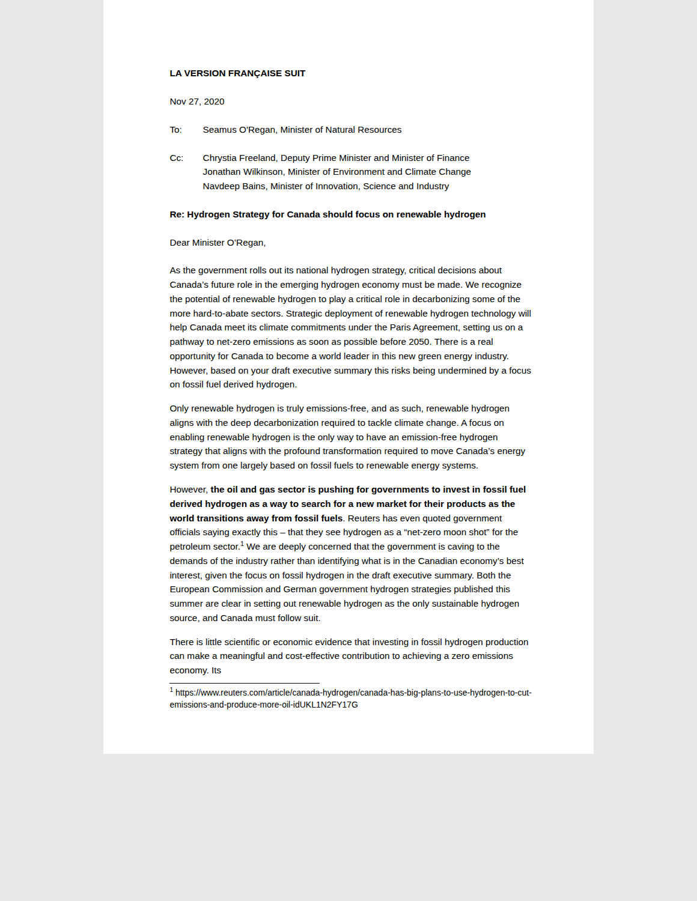LA VERSION FRANÇAISE SUIT
Nov 27, 2020
To:
Seamus O'Regan, Minister of Natural Resources
Cc:
Chrystia Freeland, Deputy Prime Minister and Minister of Finance
Jonathan Wilkinson, Minister of Environment and Climate Change
Navdeep Bains, Minister of Innovation, Science and Industry
Re: Hydrogen Strategy for Canada should focus on renewable hydrogen
Dear Minister O’Regan,
As the government rolls out its national hydrogen strategy, critical decisions about Canada’s future role in the emerging hydrogen economy must be made. We recognize the potential of renewable hydrogen to play a critical role in decarbonizing some of the more hard-to-abate sectors. Strategic deployment of renewable hydrogen technology will help Canada meet its climate commitments under the Paris Agreement, setting us on a pathway to net-zero emissions as soon as possible before 2050. There is a real opportunity for Canada to become a world leader in this new green energy industry. However, based on your draft executive summary this risks being undermined by a focus on fossil fuel derived hydrogen.
Only renewable hydrogen is truly emissions-free, and as such, renewable hydrogen aligns with the deep decarbonization required to tackle climate change. A focus on enabling renewable hydrogen is the only way to have an emission-free hydrogen strategy that aligns with the profound transformation required to move Canada’s energy system from one largely based on fossil fuels to renewable energy systems.
However, the oil and gas sector is pushing for governments to invest in fossil fuel derived hydrogen as a way to search for a new market for their products as the world transitions away from fossil fuels. Reuters has even quoted government officials saying exactly this – that they see hydrogen as a “net-zero moon shot” for the petroleum sector.1 We are deeply concerned that the government is caving to the demands of the industry rather than identifying what is in the Canadian economy’s best interest, given the focus on fossil hydrogen in the draft executive summary. Both the European Commission and German government hydrogen strategies published this summer are clear in setting out renewable hydrogen as the only sustainable hydrogen source, and Canada must follow suit.
There is little scientific or economic evidence that investing in fossil hydrogen production can make a meaningful and cost-effective contribution to achieving a zero emissions economy. Its
1 https://www.reuters.com/article/canada-hydrogen/canada-has-big-plans-to-use-hydrogen-to-cut-emissions-and-produce-more-oil-idUKL1N2FY17G